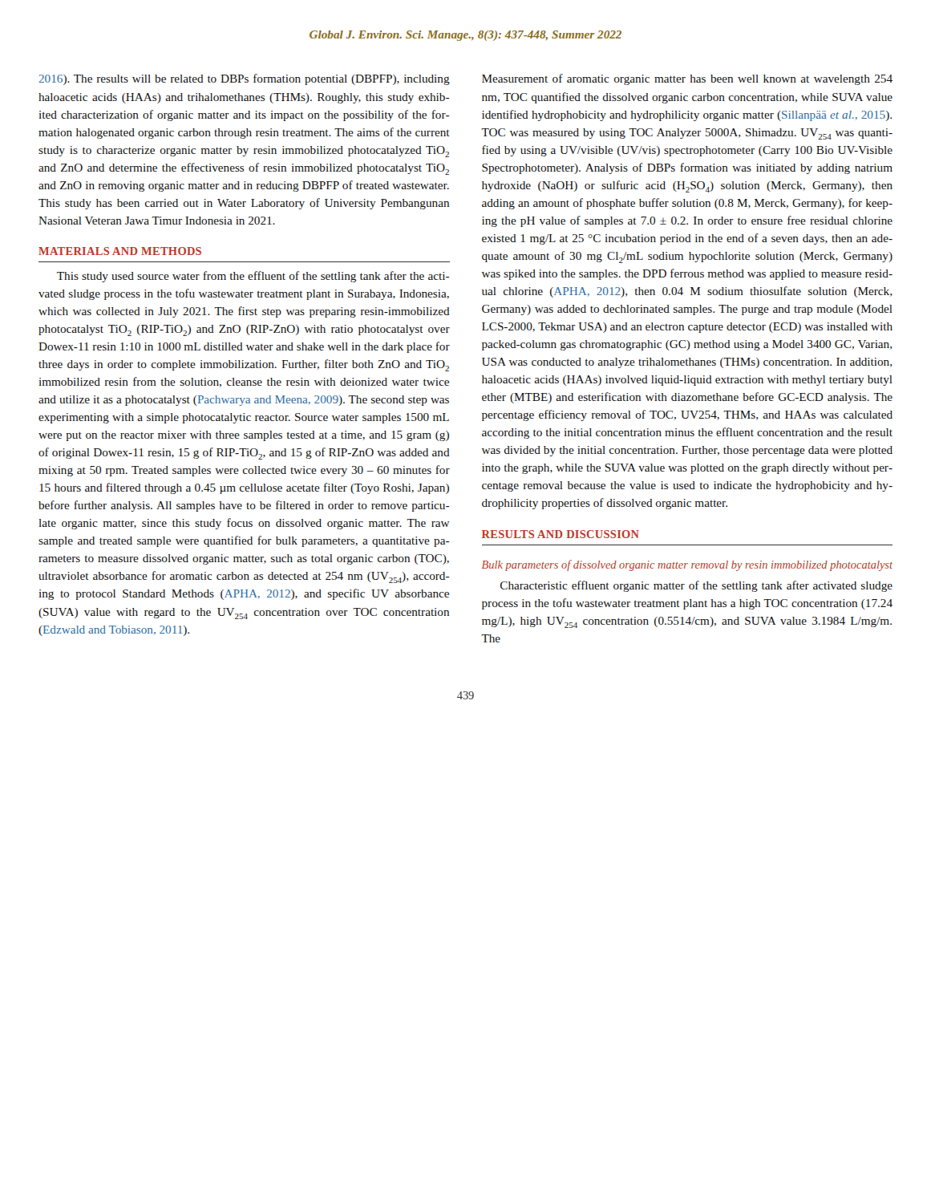Global J. Environ. Sci. Manage., 8(3): 437-448, Summer 2022
2016). The results will be related to DBPs formation potential (DBPFP), including haloacetic acids (HAAs) and trihalomethanes (THMs). Roughly, this study exhibited characterization of organic matter and its impact on the possibility of the formation halogenated organic carbon through resin treatment. The aims of the current study is to characterize organic matter by resin immobilized photocatalyzed TiO2 and ZnO and determine the effectiveness of resin immobilized photocatalyst TiO2 and ZnO in removing organic matter and in reducing DBPFP of treated wastewater. This study has been carried out in Water Laboratory of University Pembangunan Nasional Veteran Jawa Timur Indonesia in 2021.
Materials and Methods
This study used source water from the effluent of the settling tank after the activated sludge process in the tofu wastewater treatment plant in Surabaya, Indonesia, which was collected in July 2021. The first step was preparing resin-immobilized photocatalyst TiO2 (RIP-TiO2) and ZnO (RIP-ZnO) with ratio photocatalyst over Dowex-11 resin 1:10 in 1000 mL distilled water and shake well in the dark place for three days in order to complete immobilization. Further, filter both ZnO and TiO2 immobilized resin from the solution, cleanse the resin with deionized water twice and utilize it as a photocatalyst (Pachwarya and Meena, 2009). The second step was experimenting with a simple photocatalytic reactor. Source water samples 1500 mL were put on the reactor mixer with three samples tested at a time, and 15 gram (g) of original Dowex-11 resin, 15 g of RIP-TiO2, and 15 g of RIP-ZnO was added and mixing at 50 rpm. Treated samples were collected twice every 30 – 60 minutes for 15 hours and filtered through a 0.45 µm cellulose acetate filter (Toyo Roshi, Japan) before further analysis. All samples have to be filtered in order to remove particulate organic matter, since this study focus on dissolved organic matter. The raw sample and treated sample were quantified for bulk parameters, a quantitative parameters to measure dissolved organic matter, such as total organic carbon (TOC), ultraviolet absorbance for aromatic carbon as detected at 254 nm (UV254), according to protocol Standard Methods (APHA, 2012), and specific UV absorbance (SUVA) value with regard to the UV254 concentration over TOC concentration (Edzwald and Tobiason, 2011).
Measurement of aromatic organic matter has been well known at wavelength 254 nm, TOC quantified the dissolved organic carbon concentration, while SUVA value identified hydrophobicity and hydrophilicity organic matter (Sillanpää et al., 2015). TOC was measured by using TOC Analyzer 5000A, Shimadzu. UV254 was quantified by using a UV/visible (UV/vis) spectrophotometer (Carry 100 Bio UV-Visible Spectrophotometer). Analysis of DBPs formation was initiated by adding natrium hydroxide (NaOH) or sulfuric acid (H2SO4) solution (Merck, Germany), then adding an amount of phosphate buffer solution (0.8 M, Merck, Germany), for keeping the pH value of samples at 7.0 ± 0.2. In order to ensure free residual chlorine existed 1 mg/L at 25 °C incubation period in the end of a seven days, then an adequate amount of 30 mg Cl2/mL sodium hypochlorite solution (Merck, Germany) was spiked into the samples. the DPD ferrous method was applied to measure residual chlorine (APHA, 2012), then 0.04 M sodium thiosulfate solution (Merck, Germany) was added to dechlorinated samples. The purge and trap module (Model LCS-2000, Tekmar USA) and an electron capture detector (ECD) was installed with packed-column gas chromatographic (GC) method using a Model 3400 GC, Varian, USA was conducted to analyze trihalomethanes (THMs) concentration. In addition, haloacetic acids (HAAs) involved liquid-liquid extraction with methyl tertiary butyl ether (MTBE) and esterification with diazomethane before GC-ECD analysis. The percentage efficiency removal of TOC, UV254, THMs, and HAAs was calculated according to the initial concentration minus the effluent concentration and the result was divided by the initial concentration. Further, those percentage data were plotted into the graph, while the SUVA value was plotted on the graph directly without percentage removal because the value is used to indicate the hydrophobicity and hydrophilicity properties of dissolved organic matter.
Results and Discussion
Bulk parameters of dissolved organic matter removal by resin immobilized photocatalyst
Characteristic effluent organic matter of the settling tank after activated sludge process in the tofu wastewater treatment plant has a high TOC concentration (17.24 mg/L), high UV254 concentration (0.5514/cm), and SUVA value 3.1984 L/mg/m. The
439